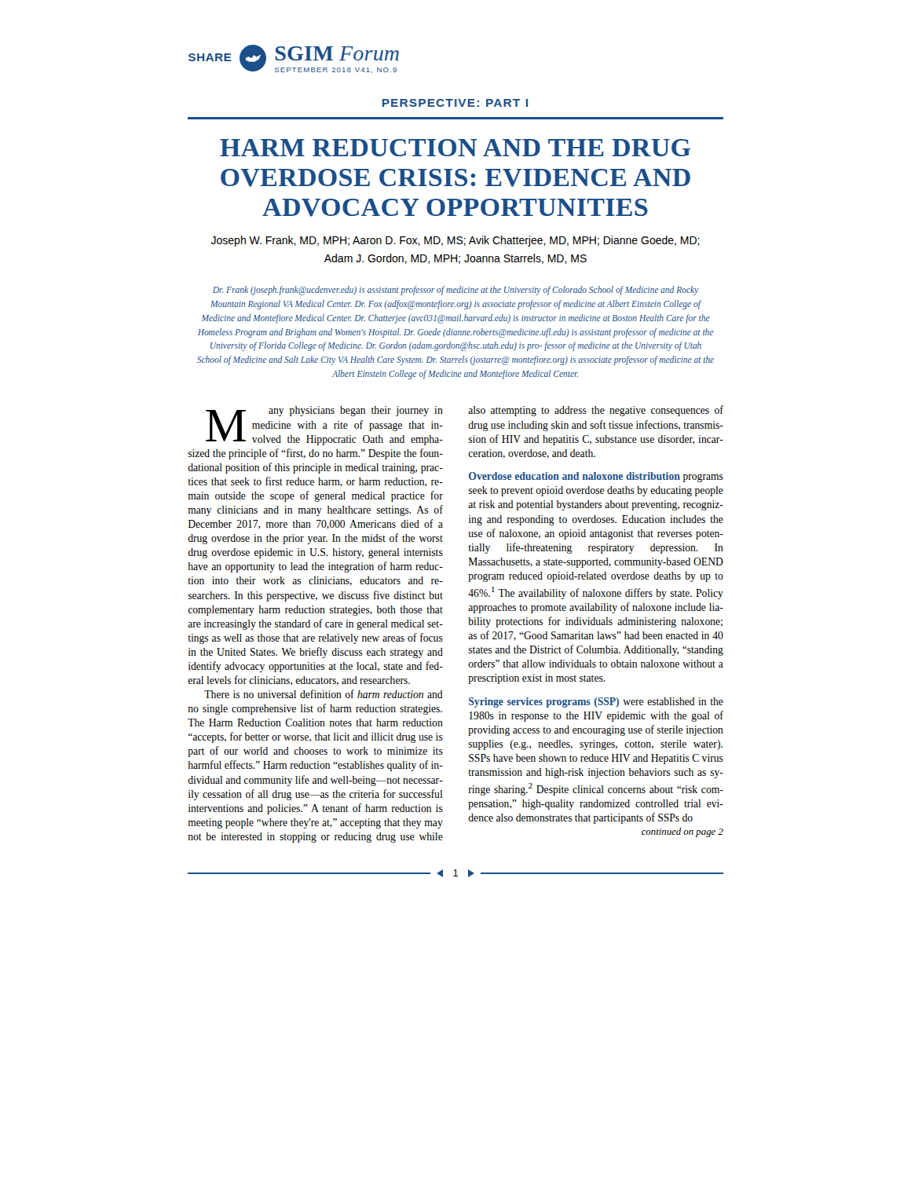SHARE
SGIM Forum
SEPTEMBER 2018 V41, NO.9
PERSPECTIVE: PART I
HARM REDUCTION AND THE DRUG
OVERDOSE CRISIS: EVIDENCE AND
ADVOCACY OPPORTUNITIES
Joseph W. Frank, MD, MPH; Aaron D. Fox, MD, MS; Avik Chatterjee, MD, MPH; Dianne Goede, MD;
Adam J. Gordon, MD, MPH; Joanna Starrels, MD, MS
Dr. Frank (joseph.frank@ucdenver.edu) is assistant professor of medicine at the University of Colorado School of Medicine and Rocky Mountain Regional VA Medical Center. Dr. Fox (adfox@montefiore.org) is associate professor of medicine at Albert Einstein College of Medicine and Montefiore Medical Center. Dr. Chatterjee (avc031@mail.harvard.edu) is instructor in medicine at Boston Health Care for the Homeless Program and Brigham and Women's Hospital. Dr. Goede (dianne.roberts@medicine.ufl.edu) is assistant professor of medicine at the University of Florida College of Medicine. Dr. Gordon (adam.gordon@hsc.utah.edu) is pro- fessor of medicine at the University of Utah School of Medicine and Salt Lake City VA Health Care System. Dr. Starrels (jostarre@ montefiore.org) is associate professor of medicine at the Albert Einstein College of Medicine and Montefiore Medical Center.
Many physicians began their journey in medicine with a rite of passage that involved the Hippocratic Oath and emphasized the principle of “first, do no harm.” Despite the foundational position of this principle in medical training, practices that seek to first reduce harm, or harm reduction, remain outside the scope of general medical practice for many clinicians and in many healthcare settings. As of December 2017, more than 70,000 Americans died of a drug overdose in the prior year. In the midst of the worst drug overdose epidemic in U.S. history, general internists have an opportunity to lead the integration of harm reduction into their work as clinicians, educators and researchers. In this perspective, we discuss five distinct but complementary harm reduction strategies, both those that are increasingly the standard of care in general medical settings as well as those that are relatively new areas of focus in the United States. We briefly discuss each strategy and identify advocacy opportunities at the local, state and federal levels for clinicians, educators, and researchers.
There is no universal definition of harm reduction and no single comprehensive list of harm reduction strategies. The Harm Reduction Coalition notes that harm reduction “accepts, for better or worse, that licit and illicit drug use is part of our world and chooses to work to minimize its harmful effects.” Harm reduction “establishes quality of individual and community life and well-being—not necessarily cessation of all drug use—as the criteria for successful interventions and policies.” A tenant of harm reduction is meeting people “where they're at,” accepting that they may not be interested in stopping or reducing drug use while also attempting to address the negative consequences of drug use including skin and soft tissue infections, transmission of HIV and hepatitis C, substance use disorder, incarceration, overdose, and death.
Overdose education and naloxone distribution programs seek to prevent opioid overdose deaths by educating people at risk and potential bystanders about preventing, recognizing and responding to overdoses. Education includes the use of naloxone, an opioid antagonist that reverses potentially life-threatening respiratory depression. In Massachusetts, a state-supported, community-based OEND program reduced opioid-related overdose deaths by up to 46%.1 The availability of naloxone differs by state. Policy approaches to promote availability of naloxone include liability protections for individuals administering naloxone; as of 2017, “Good Samaritan laws” had been enacted in 40 states and the District of Columbia. Additionally, “standing orders” that allow individuals to obtain naloxone without a prescription exist in most states.
Syringe services programs (SSP) were established in the 1980s in response to the HIV epidemic with the goal of providing access to and encouraging use of sterile injection supplies (e.g., needles, syringes, cotton, sterile water). SSPs have been shown to reduce HIV and Hepatitis C virus transmission and high-risk injection behaviors such as syringe sharing.2 Despite clinical concerns about “risk compensation,” high-quality randomized controlled trial evidence also demonstrates that participants of SSPs do
continued on page 2
1